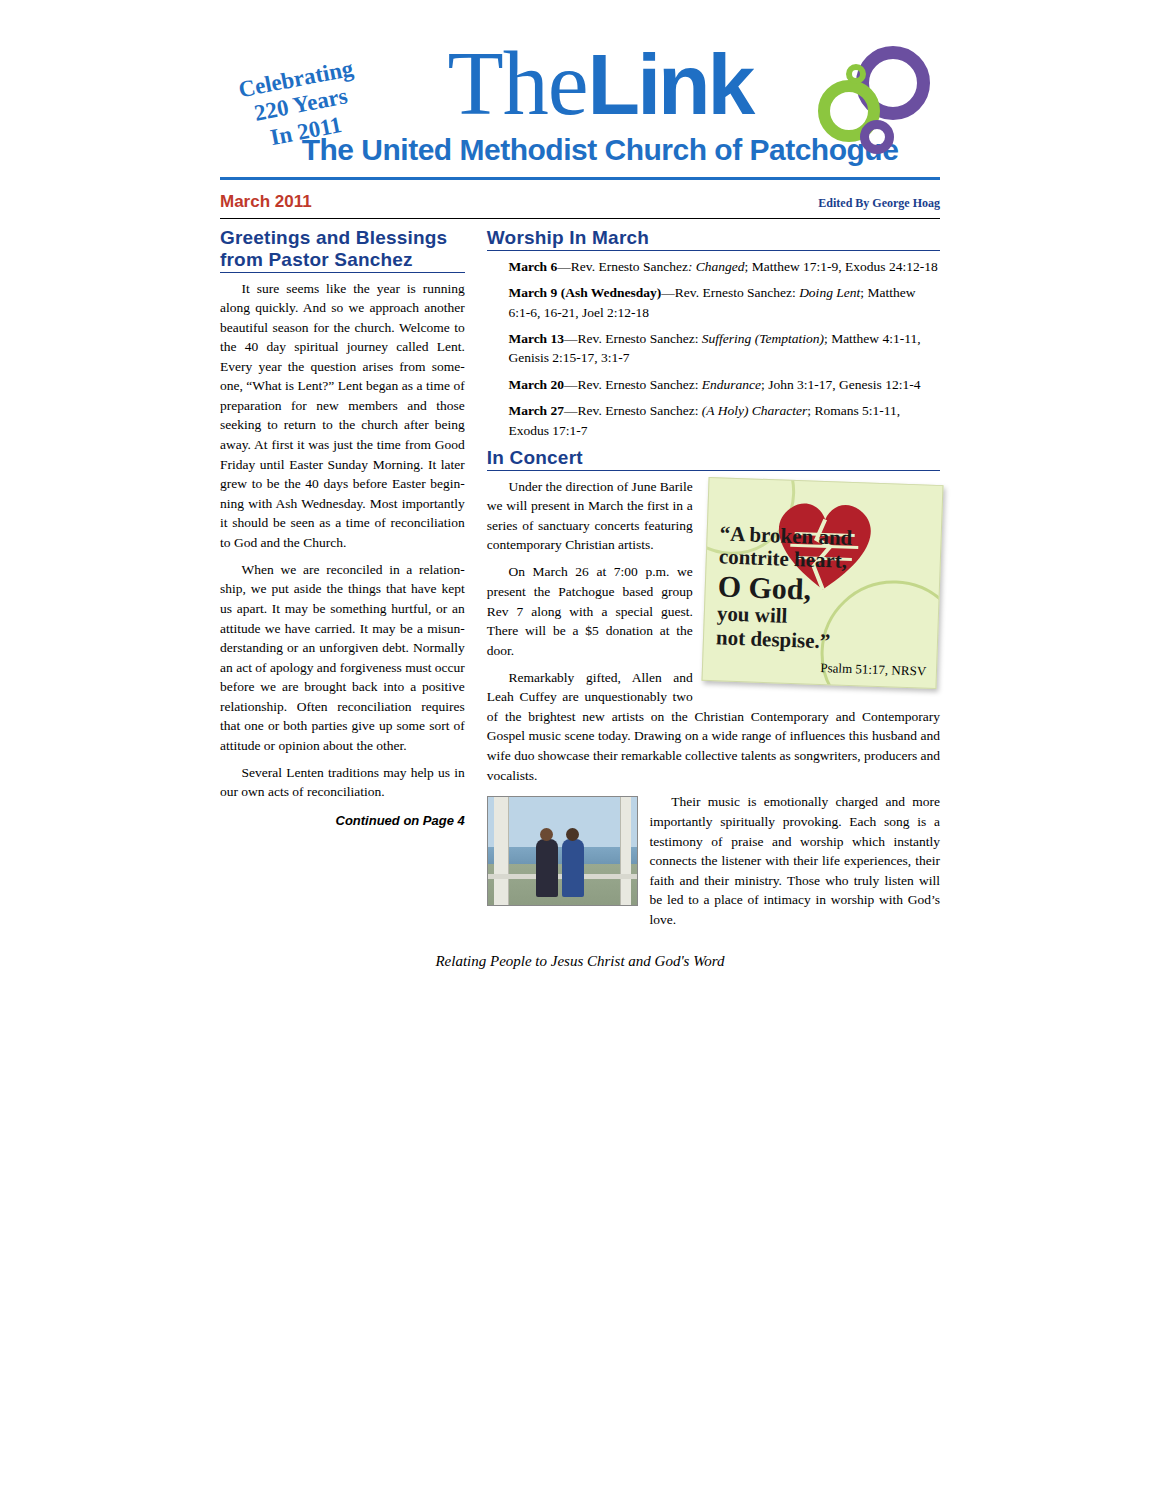Celebrating
220 Years
In 2011
TheLink
The United Methodist Church of Patchogue
March 2011
Edited By George Hoag
Greetings and Blessings
from Pastor Sanchez
It sure seems like the year is running along quickly. And so we approach another beautiful season for the church. Welcome to the 40 day spiritual journey called Lent. Every year the question arises from someone, “What is Lent?” Lent began as a time of preparation for new members and those seeking to return to the church after being away. At first it was just the time from Good Friday until Easter Sunday Morning. It later grew to be the 40 days before Easter beginning with Ash Wednesday. Most importantly it should be seen as a time of reconciliation to God and the Church.
When we are reconciled in a relationship, we put aside the things that have kept us apart. It may be something hurtful, or an attitude we have carried. It may be a misunderstanding or an unforgiven debt. Normally an act of apology and forgiveness must occur before we are brought back into a positive relationship. Often reconciliation requires that one or both parties give up some sort of attitude or opinion about the other.
Several Lenten traditions may help us in our own acts of reconciliation.
Continued on Page 4
Worship In March
March 6—Rev. Ernesto Sanchez: Changed; Matthew 17:1-9, Exodus 24:12-18
March 9 (Ash Wednesday)—Rev. Ernesto Sanchez: Doing Lent; Matthew 6:1-6, 16-21, Joel 2:12-18
March 13—Rev. Ernesto Sanchez: Suffering (Temptation); Matthew 4:1-11, Genisis 2:15-17, 3:1-7
March 20—Rev. Ernesto Sanchez: Endurance; John 3:1-17, Genesis 12:1-4
March 27—Rev. Ernesto Sanchez: (A Holy) Character; Romans 5:1-11, Exodus 17:1-7
In Concert
“A broken and
contrite heart,
O God,
you will
not despise.”
Psalm 51:17, NRSV
Under the direction of June Barile we will present in March the first in a series of sanctuary concerts featuring contemporary Christian artists.
On March 26 at 7:00 p.m. we present the Patchogue based group Rev 7 along with a special guest. There will be a $5 donation at the door.
Remarkably gifted, Allen and Leah Cuffey are unquestionably two of the brightest new artists on the Christian Contemporary and Contemporary Gospel music scene today. Drawing on a wide range of influences this husband and wife duo showcase their remarkable collective talents as songwriters, producers and vocalists.
Their music is emotionally charged and more importantly spiritually provoking. Each song is a testimony of praise and worship which instantly connects the listener with their life experiences, their faith and their ministry. Those who truly listen will be led to a place of intimacy in worship with God’s love.
Relating People to Jesus Christ and God's Word